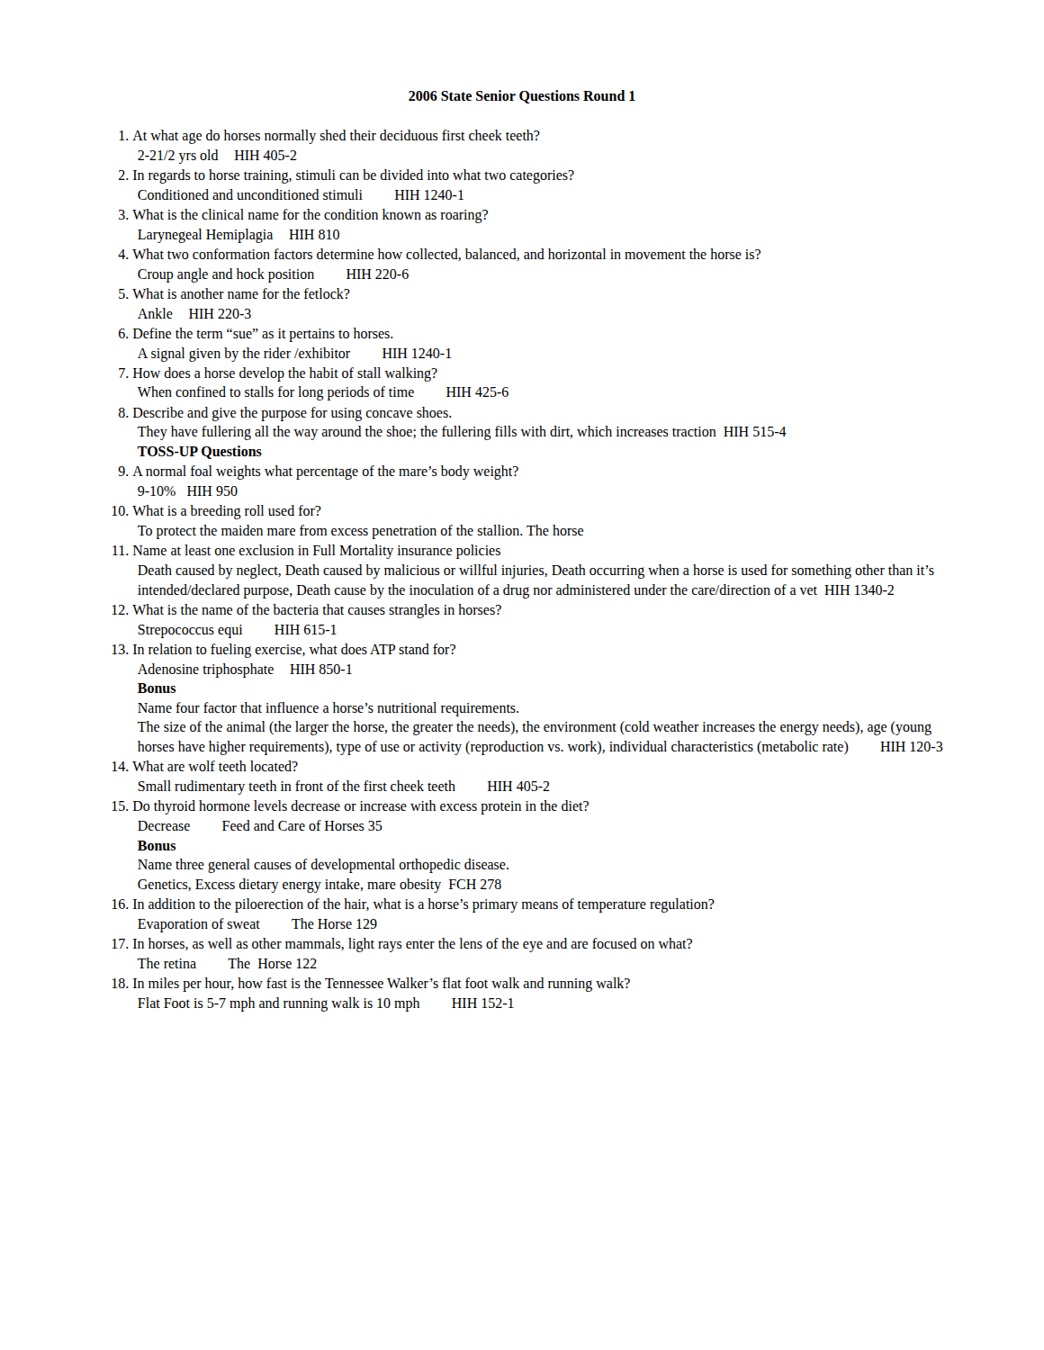2006 State Senior Questions Round 1
At what age do horses normally shed their deciduous first cheek teeth? 2-21/2 yrs oldHIH 405-2
In regards to horse training, stimuli can be divided into what two categories? Conditioned and unconditioned stimuliHIH 1240-1
What is the clinical name for the condition known as roaring? Larynegeal HemiplagiaHIH 810
What two conformation factors determine how collected, balanced, and horizontal in movement the horse is? Croup angle and hock positionHIH 220-6
What is another name for the fetlock? AnkleHIH 220-3
Define the term “sue” as it pertains to horses. A signal given by the rider /exhibitorHIH 1240-1
How does a horse develop the habit of stall walking? When confined to stalls for long periods of timeHIH 425-6
Describe and give the purpose for using concave shoes. They have fullering all the way around the shoe; the fullering fills with dirt, which increases traction HIH 515-4 TOSS-UP Questions
A normal foal weights what percentage of the mare’s body weight? 9-10% HIH 950
What is a breeding roll used for? To protect the maiden mare from excess penetration of the stallion. The horse
Name at least one exclusion in Full Mortality insurance policies Death caused by neglect, Death caused by malicious or willful injuries, Death occurring when a horse is used for something other than it’s intended/declared purpose, Death cause by the inoculation of a drug nor administered under the care/direction of a vet HIH 1340-2
What is the name of the bacteria that causes strangles in horses? Strepococcus equiHIH 615-1
In relation to fueling exercise, what does ATP stand for? Adenosine triphosphateHIH 850-1 Bonus Name four factor that influence a horse’s nutritional requirements. The size of the animal (the larger the horse, the greater the needs), the environment (cold weather increases the energy needs), age (young horses have higher requirements), type of use or activity (reproduction vs. work), individual characteristics (metabolic rate)HIH 120-3
What are wolf teeth located? Small rudimentary teeth in front of the first cheek teethHIH 405-2
Do thyroid hormone levels decrease or increase with excess protein in the diet? DecreaseFeed and Care of Horses 35 Bonus Name three general causes of developmental orthopedic disease. Genetics, Excess dietary energy intake, mare obesity FCH 278
In addition to the piloerection of the hair, what is a horse’s primary means of temperature regulation? Evaporation of sweatThe Horse 129
In horses, as well as other mammals, light rays enter the lens of the eye and are focused on what? The retinaThe Horse 122
In miles per hour, how fast is the Tennessee Walker’s flat foot walk and running walk? Flat Foot is 5-7 mph and running walk is 10 mphHIH 152-1